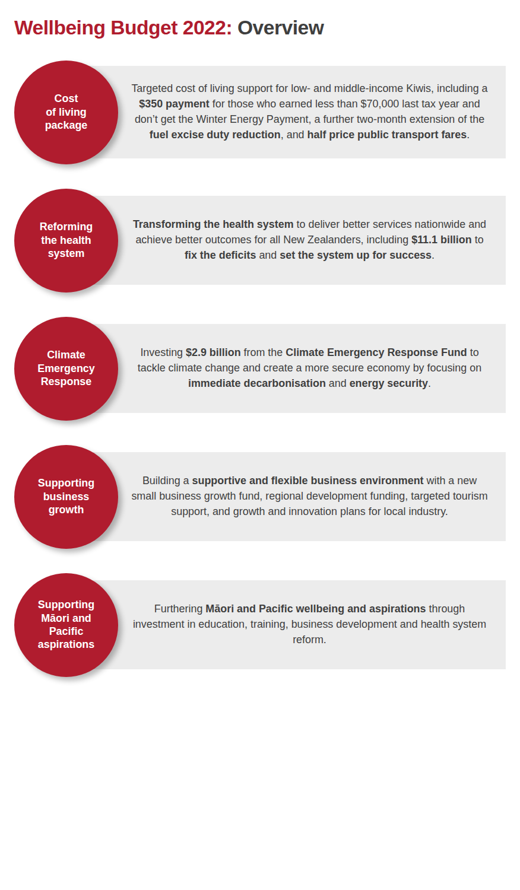Wellbeing Budget 2022: Overview
Cost
of living
package
Targeted cost of living support for low- and middle-income Kiwis, including a $350 payment for those who earned less than $70,000 last tax year and don’t get the Winter Energy Payment, a further two-month extension of the fuel excise duty reduction, and half price public transport fares.
Reforming
the health
system
Transforming the health system to deliver better services nationwide and achieve better outcomes for all New Zealanders, including $11.1 billion to fix the deficits and set the system up for success.
Climate
Emergency
Response
Investing $2.9 billion from the Climate Emergency Response Fund to tackle climate change and create a more secure economy by focusing on immediate decarbonisation and energy security.
Supporting
business
growth
Building a supportive and flexible business environment with a new small business growth fund, regional development funding, targeted tourism support, and growth and innovation plans for local industry.
Supporting
Māori and
Pacific
aspirations
Furthering Māori and Pacific wellbeing and aspirations through investment in education, training, business development and health system reform.